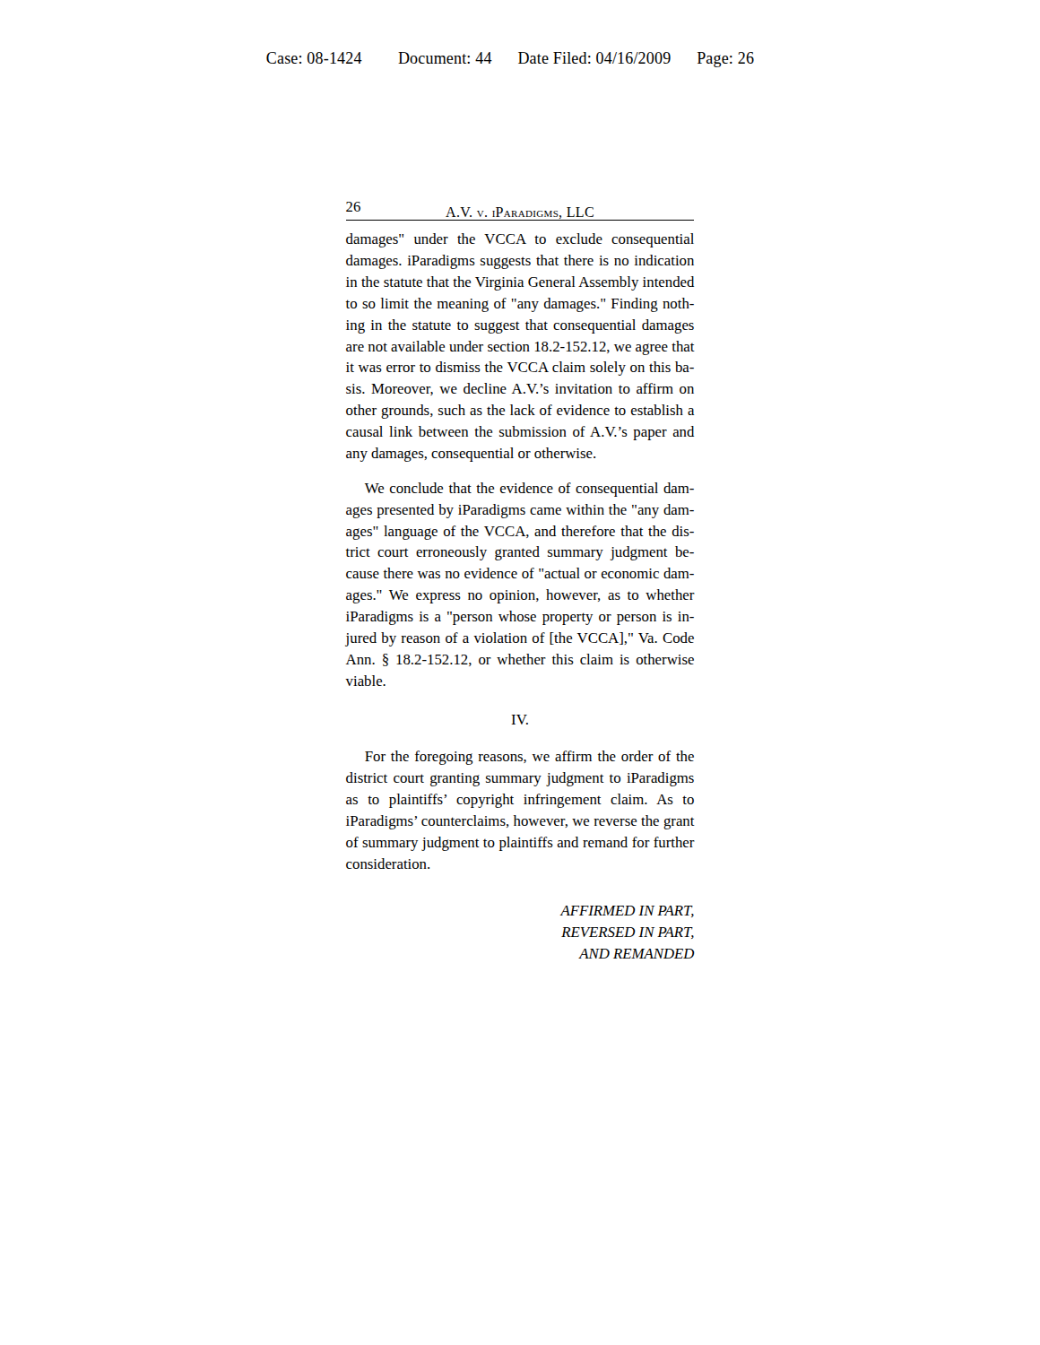Case: 08-1424 Document: 44 Date Filed: 04/16/2009 Page: 26
26
A.V. v. iParadigms, LLC
damages" under the VCCA to exclude consequential damages. iParadigms suggests that there is no indication in the statute that the Virginia General Assembly intended to so limit the meaning of "any damages." Finding nothing in the statute to suggest that consequential damages are not available under section 18.2-152.12, we agree that it was error to dismiss the VCCA claim solely on this basis. Moreover, we decline A.V.’s invitation to affirm on other grounds, such as the lack of evidence to establish a causal link between the submission of A.V.’s paper and any damages, consequential or otherwise.
We conclude that the evidence of consequential damages presented by iParadigms came within the "any damages" language of the VCCA, and therefore that the district court erroneously granted summary judgment because there was no evidence of "actual or economic damages." We express no opinion, however, as to whether iParadigms is a "person whose property or person is injured by reason of a violation of [the VCCA]," Va. Code Ann. § 18.2-152.12, or whether this claim is otherwise viable.
IV.
For the foregoing reasons, we affirm the order of the district court granting summary judgment to iParadigms as to plaintiffs’ copyright infringement claim. As to iParadigms’ counterclaims, however, we reverse the grant of summary judgment to plaintiffs and remand for further consideration.
AFFIRMED IN PART,
REVERSED IN PART,
AND REMANDED